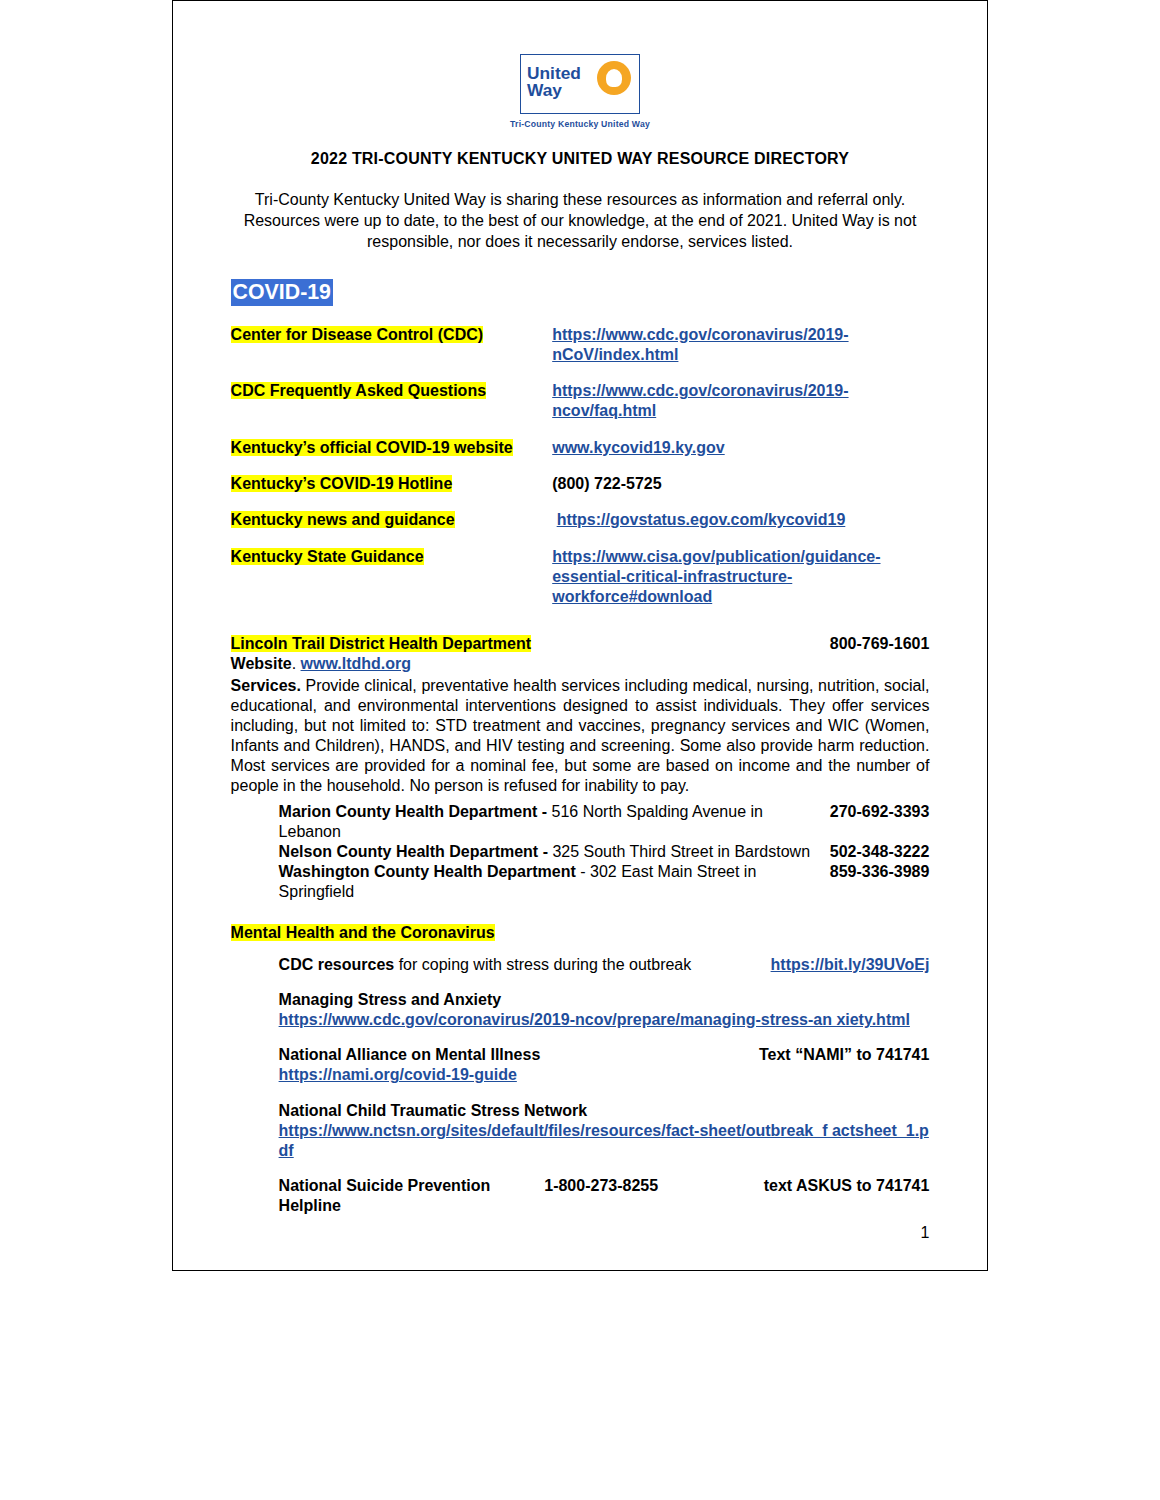United
Way
Tri-County Kentucky United Way
2022 TRI-COUNTY KENTUCKY UNITED WAY RESOURCE DIRECTORY
Tri-County Kentucky United Way is sharing these resources as information and referral only. Resources were up to date, to the best of our knowledge, at the end of 2021. United Way is not responsible, nor does it necessarily endorse, services listed.
COVID-19
| Center for Disease Control (CDC) | https://www.cdc.gov/coronavirus/2019-nCoV/index.html |
| CDC Frequently Asked Questions | https://www.cdc.gov/coronavirus/2019-ncov/faq.html |
| Kentucky’s official COVID-19 website | www.kycovid19.ky.gov |
| Kentucky’s COVID-19 Hotline | (800) 722-5725 |
| Kentucky news and guidance | https://govstatus.egov.com/kycovid19 |
| Kentucky State Guidance | https://www.cisa.gov/publication/guidance-essential-critical-infrastructure-workforce#download |
Lincoln Trail District Health Department
800-769-1601
Website. www.ltdhd.org
Services. Provide clinical, preventative health services including medical, nursing, nutrition, social, educational, and environmental interventions designed to assist individuals. They offer services including, but not limited to: STD treatment and vaccines, pregnancy services and WIC (Women, Infants and Children), HANDS, and HIV testing and screening. Some also provide harm reduction. Most services are provided for a nominal fee, but some are based on income and the number of people in the household. No person is refused for inability to pay.
Marion County Health Department - 516 North Spalding Avenue in Lebanon
270-692-3393
Nelson County Health Department - 325 South Third Street in Bardstown
502-348-3222
Washington County Health Department - 302 East Main Street in Springfield
859-336-3989
Mental Health and the Coronavirus
CDC resources for coping with stress during the outbreak
https://bit.ly/39UVoEj
Managing Stress and Anxiety
https://www.cdc.gov/coronavirus/2019-ncov/prepare/managing-stress-an xiety.html
National Alliance on Mental Illness
Text “NAMI” to 741741
https://nami.org/covid-19-guide
National Child Traumatic Stress Network
https://www.nctsn.org/sites/default/files/resources/fact-sheet/outbreak_f actsheet_1.pdf
National Suicide Prevention Helpline
1-800-273-8255text ASKUS to 741741
1